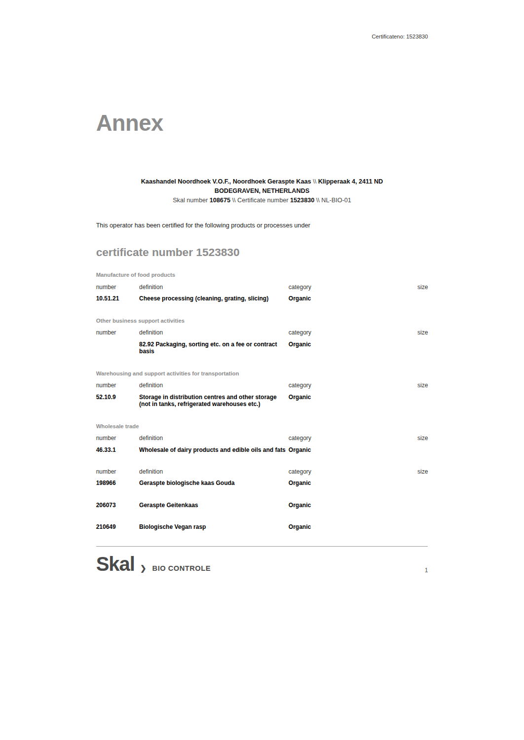Certificateno: 1523830
Annex
Kaashandel Noordhoek V.O.F., Noordhoek Geraspte Kaas \\ Klipperaak 4, 2411 ND BODEGRAVEN, NETHERLANDS
Skal number 108675 \\ Certificate number 1523830 \\ NL-BIO-01
This operator has been certified for the following products or processes under
certificate number 1523830
Manufacture of food products
| number | definition | category | size |
| 10.51.21 | Cheese processing (cleaning, grating, slicing) | Organic | |
Other business support activities
| number | definition | category | size |
| | 82.92 Packaging, sorting etc. on a fee or contract basis | Organic | |
Warehousing and support activities for transportation
| number | definition | category | size |
| 52.10.9 | Storage in distribution centres and other storage (not in tanks, refrigerated warehouses etc.) | Organic | |
Wholesale trade
| number | definition | category | size |
| 46.33.1 | Wholesale of dairy products and edible oils and fats | Organic | |
| number | definition | category | size |
| 198966 | Geraspte biologische kaas Gouda | Organic | |
| 206073 | Geraspte Geitenkaas | Organic | |
| 210649 | Biologische Vegan rasp | Organic | |
Skal ❯ BIO CONTROLE
1